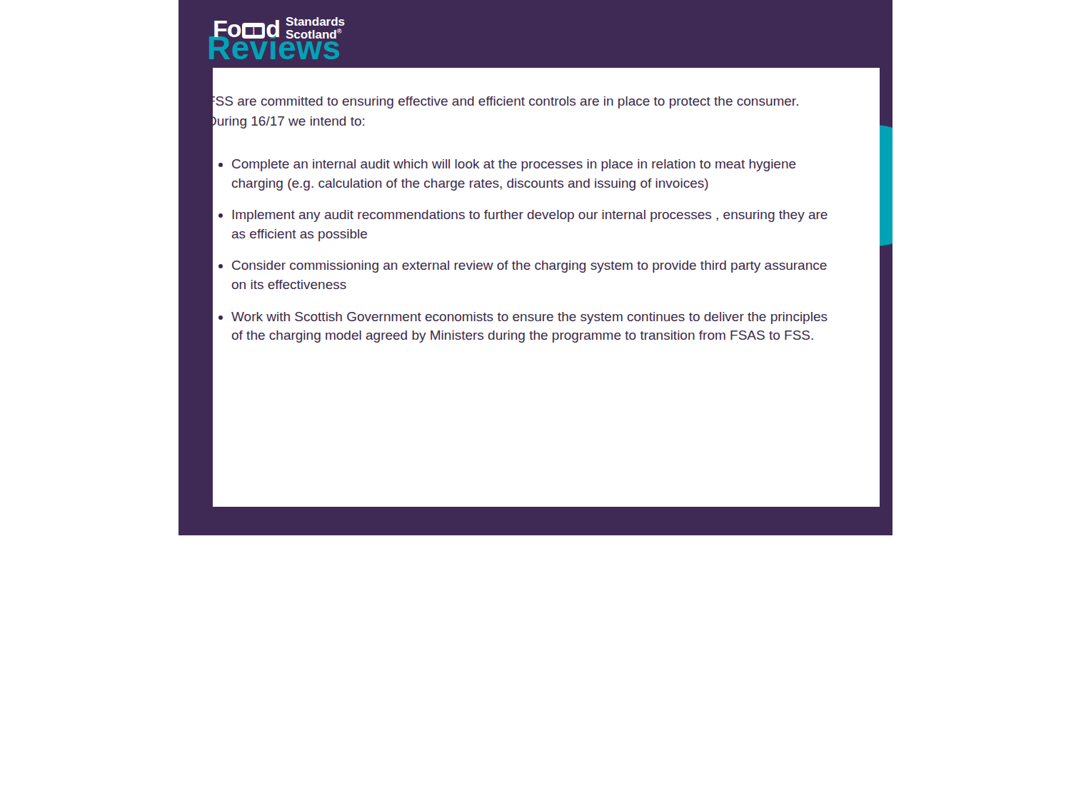Fo■■d
Standards
Scotland®
Reviews
FSS are committed to ensuring effective and efficient controls are in place to protect the consumer. During 16/17 we intend to:
Complete an internal audit which will look at the processes in place in relation to meat hygiene charging (e.g. calculation of the charge rates, discounts and issuing of invoices)
Implement any audit recommendations to further develop our internal processes , ensuring they are as efficient as possible
Consider commissioning an external review of the charging system to provide third party assurance on its effectiveness
Work with Scottish Government economists to ensure the system continues to deliver the principles of the charging model agreed by Ministers during the programme to transition from FSAS to FSS.